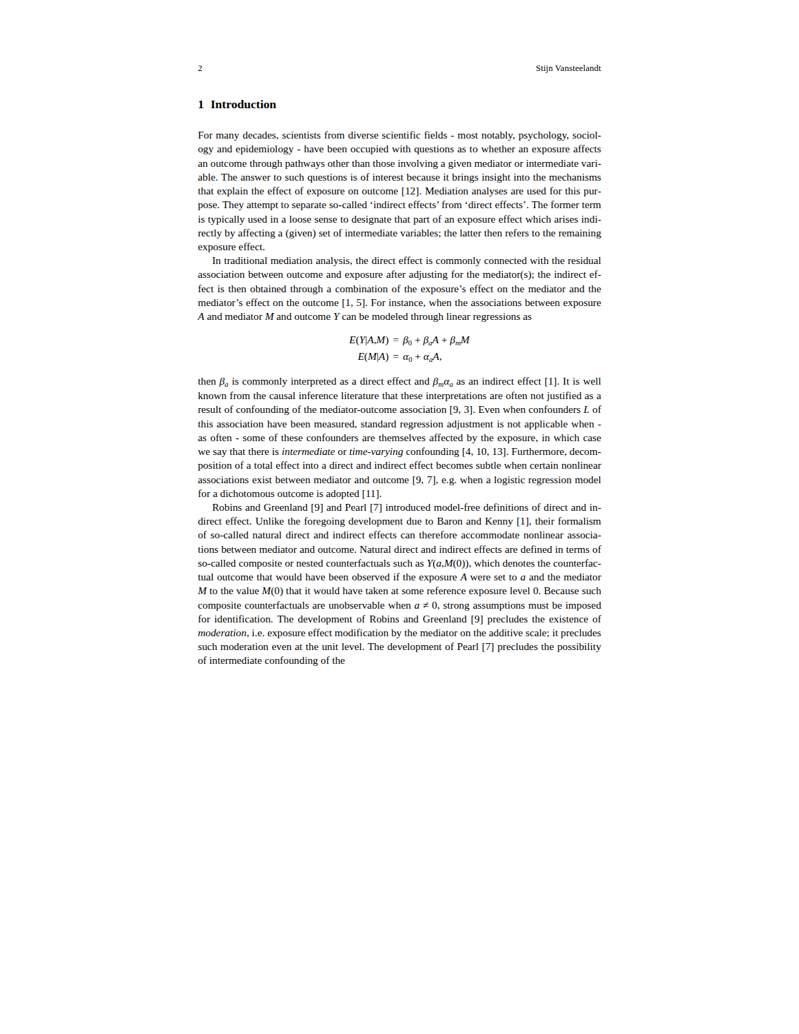2 Stijn Vansteelandt
1 Introduction
For many decades, scientists from diverse scientific fields - most notably, psychology, sociology and epidemiology - have been occupied with questions as to whether an exposure affects an outcome through pathways other than those involving a given mediator or intermediate variable. The answer to such questions is of interest because it brings insight into the mechanisms that explain the effect of exposure on outcome [12]. Mediation analyses are used for this purpose. They attempt to separate so-called ‘indirect effects’ from ‘direct effects’. The former term is typically used in a loose sense to designate that part of an exposure effect which arises indirectly by affecting a (given) set of intermediate variables; the latter then refers to the remaining exposure effect.
In traditional mediation analysis, the direct effect is commonly connected with the residual association between outcome and exposure after adjusting for the mediator(s); the indirect effect is then obtained through a combination of the exposure’s effect on the mediator and the mediator’s effect on the outcome [1, 5]. For instance, when the associations between exposure A and mediator M and outcome Y can be modeled through linear regressions as
E(Y|A,M)=β0 + βaA + βmM E(M|A)=α0 + αaA,
then βa is commonly interpreted as a direct effect and βmαa as an indirect effect [1]. It is well known from the causal inference literature that these interpretations are often not justified as a result of confounding of the mediator-outcome association [9, 3]. Even when confounders L of this association have been measured, standard regression adjustment is not applicable when - as often - some of these confounders are themselves affected by the exposure, in which case we say that there is intermediate or time-varying confounding [4, 10, 13]. Furthermore, decomposition of a total effect into a direct and indirect effect becomes subtle when certain nonlinear associations exist between mediator and outcome [9, 7], e.g. when a logistic regression model for a dichotomous outcome is adopted [11].
Robins and Greenland [9] and Pearl [7] introduced model-free definitions of direct and indirect effect. Unlike the foregoing development due to Baron and Kenny [1], their formalism of so-called natural direct and indirect effects can therefore accommodate nonlinear associations between mediator and outcome. Natural direct and indirect effects are defined in terms of so-called composite or nested counterfactuals such as Y(a,M(0)), which denotes the counterfactual outcome that would have been observed if the exposure A were set to a and the mediator M to the value M(0) that it would have taken at some reference exposure level 0. Because such composite counterfactuals are unobservable when a ≠ 0, strong assumptions must be imposed for identification. The development of Robins and Greenland [9] precludes the existence of moderation, i.e. exposure effect modification by the mediator on the additive scale; it precludes such moderation even at the unit level. The development of Pearl [7] precludes the possibility of intermediate confounding of the